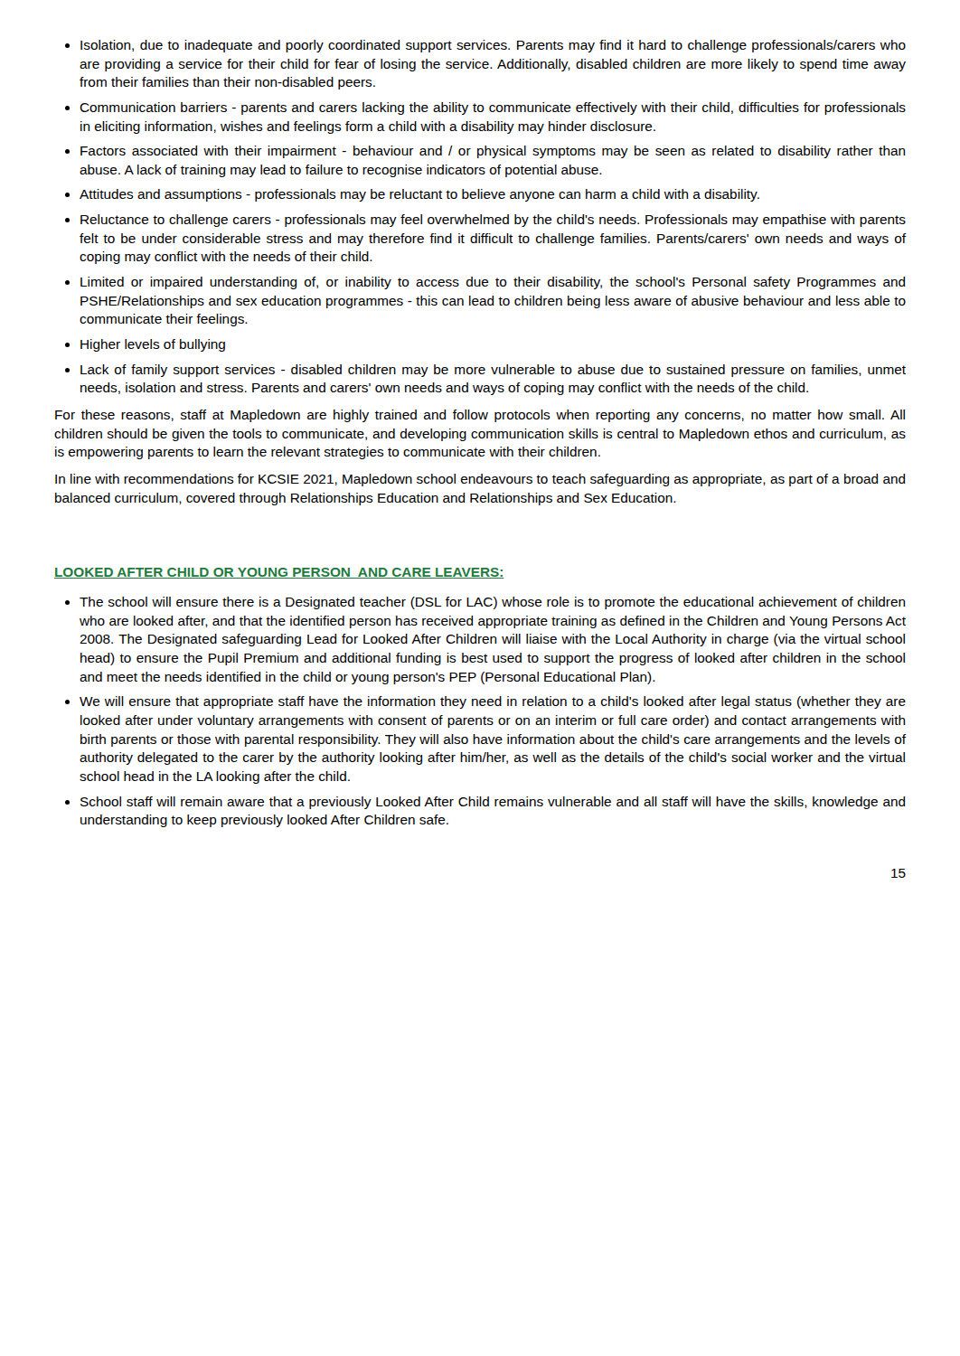Isolation, due to inadequate and poorly coordinated support services. Parents may find it hard to challenge professionals/carers who are providing a service for their child for fear of losing the service. Additionally, disabled children are more likely to spend time away from their families than their non-disabled peers.
Communication barriers - parents and carers lacking the ability to communicate effectively with their child, difficulties for professionals in eliciting information, wishes and feelings form a child with a disability may hinder disclosure.
Factors associated with their impairment - behaviour and / or physical symptoms may be seen as related to disability rather than abuse. A lack of training may lead to failure to recognise indicators of potential abuse.
Attitudes and assumptions - professionals may be reluctant to believe anyone can harm a child with a disability.
Reluctance to challenge carers - professionals may feel overwhelmed by the child's needs. Professionals may empathise with parents felt to be under considerable stress and may therefore find it difficult to challenge families. Parents/carers' own needs and ways of coping may conflict with the needs of their child.
Limited or impaired understanding of, or inability to access due to their disability, the school's Personal safety Programmes and PSHE/Relationships and sex education programmes - this can lead to children being less aware of abusive behaviour and less able to communicate their feelings.
Higher levels of bullying
Lack of family support services - disabled children may be more vulnerable to abuse due to sustained pressure on families, unmet needs, isolation and stress. Parents and carers' own needs and ways of coping may conflict with the needs of the child.
For these reasons, staff at Mapledown are highly trained and follow protocols when reporting any concerns, no matter how small. All children should be given the tools to communicate, and developing communication skills is central to Mapledown ethos and curriculum, as is empowering parents to learn the relevant strategies to communicate with their children.
In line with recommendations for KCSIE 2021, Mapledown school endeavours to teach safeguarding as appropriate, as part of a broad and balanced curriculum, covered through Relationships Education and Relationships and Sex Education.
LOOKED AFTER CHILD OR YOUNG PERSON AND CARE LEAVERS:
The school will ensure there is a Designated teacher (DSL for LAC) whose role is to promote the educational achievement of children who are looked after, and that the identified person has received appropriate training as defined in the Children and Young Persons Act 2008. The Designated safeguarding Lead for Looked After Children will liaise with the Local Authority in charge (via the virtual school head) to ensure the Pupil Premium and additional funding is best used to support the progress of looked after children in the school and meet the needs identified in the child or young person's PEP (Personal Educational Plan).
We will ensure that appropriate staff have the information they need in relation to a child's looked after legal status (whether they are looked after under voluntary arrangements with consent of parents or on an interim or full care order) and contact arrangements with birth parents or those with parental responsibility. They will also have information about the child's care arrangements and the levels of authority delegated to the carer by the authority looking after him/her, as well as the details of the child's social worker and the virtual school head in the LA looking after the child.
School staff will remain aware that a previously Looked After Child remains vulnerable and all staff will have the skills, knowledge and understanding to keep previously looked After Children safe.
15